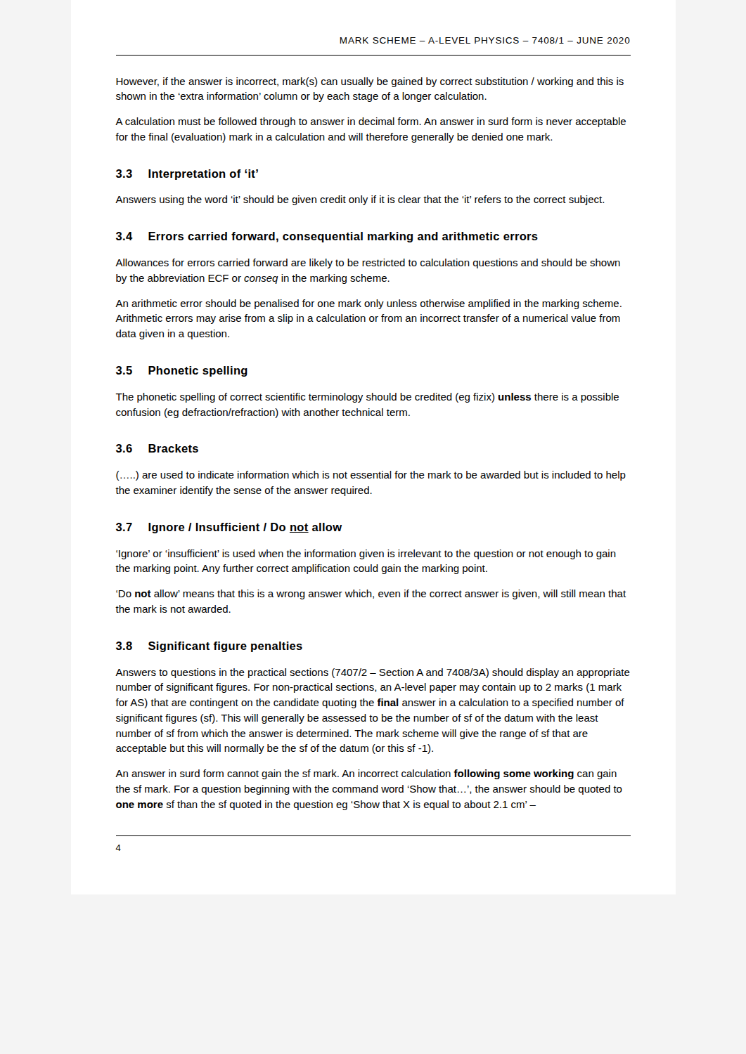MARK SCHEME – A-LEVEL PHYSICS – 7408/1 – JUNE 2020
However, if the answer is incorrect, mark(s) can usually be gained by correct substitution / working and this is shown in the ‘extra information’ column or by each stage of a longer calculation.
A calculation must be followed through to answer in decimal form. An answer in surd form is never acceptable for the final (evaluation) mark in a calculation and will therefore generally be denied one mark.
3.3 Interpretation of ‘it’
Answers using the word ‘it’ should be given credit only if it is clear that the ‘it’ refers to the correct subject.
3.4 Errors carried forward, consequential marking and arithmetic errors
Allowances for errors carried forward are likely to be restricted to calculation questions and should be shown by the abbreviation ECF or conseq in the marking scheme.
An arithmetic error should be penalised for one mark only unless otherwise amplified in the marking scheme. Arithmetic errors may arise from a slip in a calculation or from an incorrect transfer of a numerical value from data given in a question.
3.5 Phonetic spelling
The phonetic spelling of correct scientific terminology should be credited (eg fizix) unless there is a possible confusion (eg defraction/refraction) with another technical term.
3.6 Brackets
(…..) are used to indicate information which is not essential for the mark to be awarded but is included to help the examiner identify the sense of the answer required.
3.7 Ignore / Insufficient / Do not allow
‘Ignore’ or ‘insufficient’ is used when the information given is irrelevant to the question or not enough to gain the marking point. Any further correct amplification could gain the marking point.
‘Do not allow’ means that this is a wrong answer which, even if the correct answer is given, will still mean that the mark is not awarded.
3.8 Significant figure penalties
Answers to questions in the practical sections (7407/2 – Section A and 7408/3A) should display an appropriate number of significant figures. For non-practical sections, an A-level paper may contain up to 2 marks (1 mark for AS) that are contingent on the candidate quoting the final answer in a calculation to a specified number of significant figures (sf). This will generally be assessed to be the number of sf of the datum with the least number of sf from which the answer is determined. The mark scheme will give the range of sf that are acceptable but this will normally be the sf of the datum (or this sf -1).
An answer in surd form cannot gain the sf mark. An incorrect calculation following some working can gain the sf mark. For a question beginning with the command word ‘Show that…’, the answer should be quoted to one more sf than the sf quoted in the question eg ‘Show that X is equal to about 2.1 cm’ –
4